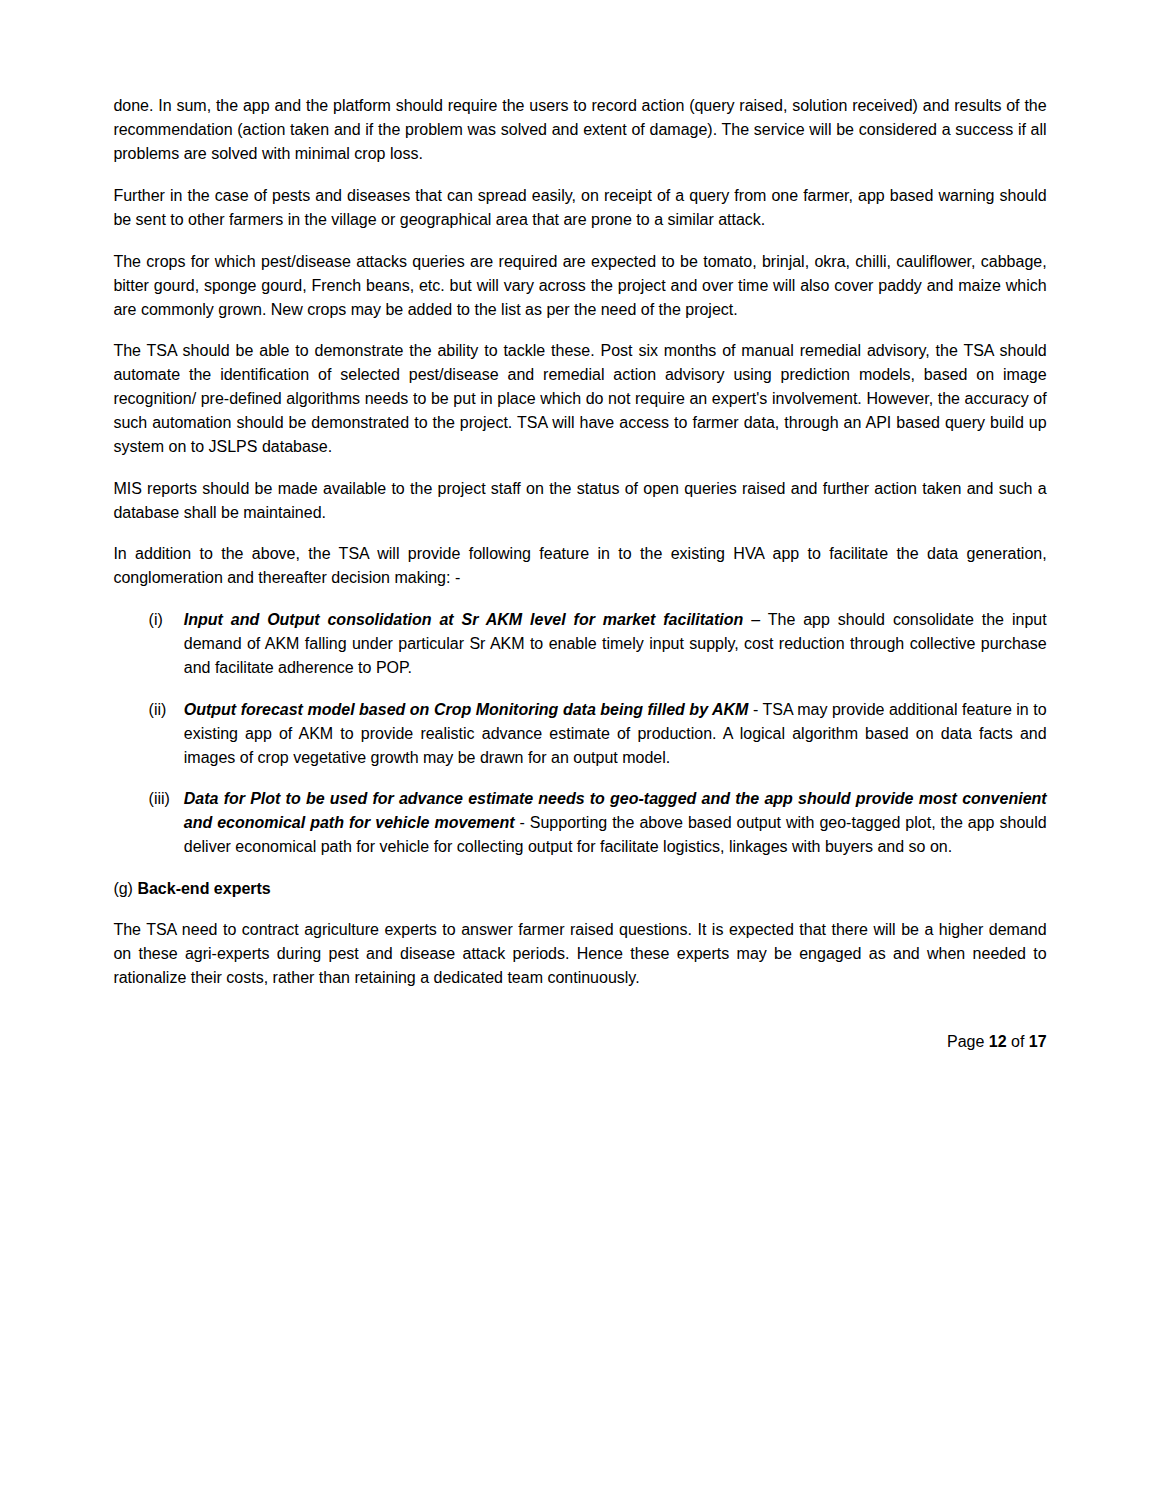done. In sum, the app and the platform should require the users to record action (query raised, solution received) and results of the recommendation (action taken and if the problem was solved and extent of damage). The service will be considered a success if all problems are solved with minimal crop loss.
Further in the case of pests and diseases that can spread easily, on receipt of a query from one farmer, app based warning should be sent to other farmers in the village or geographical area that are prone to a similar attack.
The crops for which pest/disease attacks queries are required are expected to be tomato, brinjal, okra, chilli, cauliflower, cabbage, bitter gourd, sponge gourd, French beans, etc. but will vary across the project and over time will also cover paddy and maize which are commonly grown. New crops may be added to the list as per the need of the project.
The TSA should be able to demonstrate the ability to tackle these. Post six months of manual remedial advisory, the TSA should automate the identification of selected pest/disease and remedial action advisory using prediction models, based on image recognition/ pre-defined algorithms needs to be put in place which do not require an expert's involvement. However, the accuracy of such automation should be demonstrated to the project. TSA will have access to farmer data, through an API based query build up system on to JSLPS database.
MIS reports should be made available to the project staff on the status of open queries raised and further action taken and such a database shall be maintained.
In addition to the above, the TSA will provide following feature in to the existing HVA app to facilitate the data generation, conglomeration and thereafter decision making: -
(i)
Input and Output consolidation at Sr AKM level for market facilitation – The app should consolidate the input demand of AKM falling under particular Sr AKM to enable timely input supply, cost reduction through collective purchase and facilitate adherence to POP.
(ii)
Output forecast model based on Crop Monitoring data being filled by AKM - TSA may provide additional feature in to existing app of AKM to provide realistic advance estimate of production. A logical algorithm based on data facts and images of crop vegetative growth may be drawn for an output model.
(iii)
Data for Plot to be used for advance estimate needs to geo-tagged and the app should provide most convenient and economical path for vehicle movement - Supporting the above based output with geo-tagged plot, the app should deliver economical path for vehicle for collecting output for facilitate logistics, linkages with buyers and so on.
(g) Back-end experts
The TSA need to contract agriculture experts to answer farmer raised questions. It is expected that there will be a higher demand on these agri-experts during pest and disease attack periods. Hence these experts may be engaged as and when needed to rationalize their costs, rather than retaining a dedicated team continuously.
Page 12 of 17